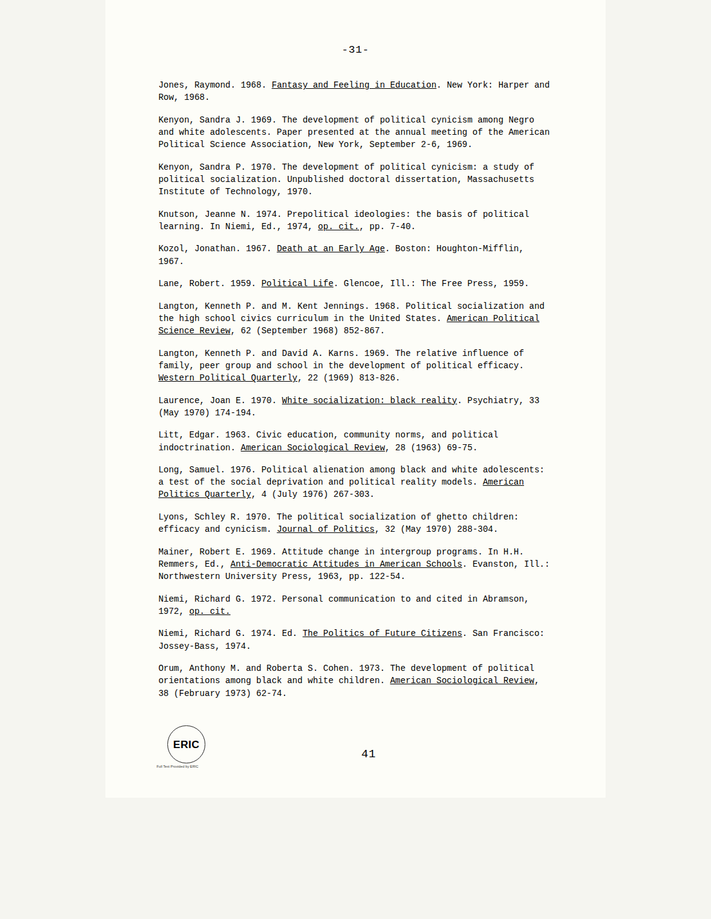-31-
Jones, Raymond. 1968. Fantasy and Feeling in Education. New York: Harper and Row, 1968.
Kenyon, Sandra J. 1969. The development of political cynicism among Negro and white adolescents. Paper presented at the annual meeting of the American Political Science Association, New York, September 2-6, 1969.
Kenyon, Sandra P. 1970. The development of political cynicism: a study of political socialization. Unpublished doctoral dissertation, Massachusetts Institute of Technology, 1970.
Knutson, Jeanne N. 1974. Prepolitical ideologies: the basis of political learning. In Niemi, Ed., 1974, op. cit., pp. 7-40.
Kozol, Jonathan. 1967. Death at an Early Age. Boston: Houghton-Mifflin, 1967.
Lane, Robert. 1959. Political Life. Glencoe, Ill.: The Free Press, 1959.
Langton, Kenneth P. and M. Kent Jennings. 1968. Political socialization and the high school civics curriculum in the United States. American Political Science Review, 62 (September 1968) 852-867.
Langton, Kenneth P. and David A. Karns. 1969. The relative influence of family, peer group and school in the development of political efficacy. Western Political Quarterly, 22 (1969) 813-826.
Laurence, Joan E. 1970. White socialization: black reality. Psychiatry, 33 (May 1970) 174-194.
Litt, Edgar. 1963. Civic education, community norms, and political indoctrination. American Sociological Review, 28 (1963) 69-75.
Long, Samuel. 1976. Political alienation among black and white adolescents: a test of the social deprivation and political reality models. American Politics Quarterly, 4 (July 1976) 267-303.
Lyons, Schley R. 1970. The political socialization of ghetto children: efficacy and cynicism. Journal of Politics, 32 (May 1970) 288-304.
Mainer, Robert E. 1969. Attitude change in intergroup programs. In H.H. Remmers, Ed., Anti-Democratic Attitudes in American Schools. Evanston, Ill.: Northwestern University Press, 1963, pp. 122-54.
Niemi, Richard G. 1972. Personal communication to and cited in Abramson, 1972, op. cit.
Niemi, Richard G. 1974. Ed. The Politics of Future Citizens. San Francisco: Jossey-Bass, 1974.
Orum, Anthony M. and Roberta S. Cohen. 1973. The development of political orientations among black and white children. American Sociological Review, 38 (February 1973) 62-74.
ERIC
Full Text Provided by ERIC
41